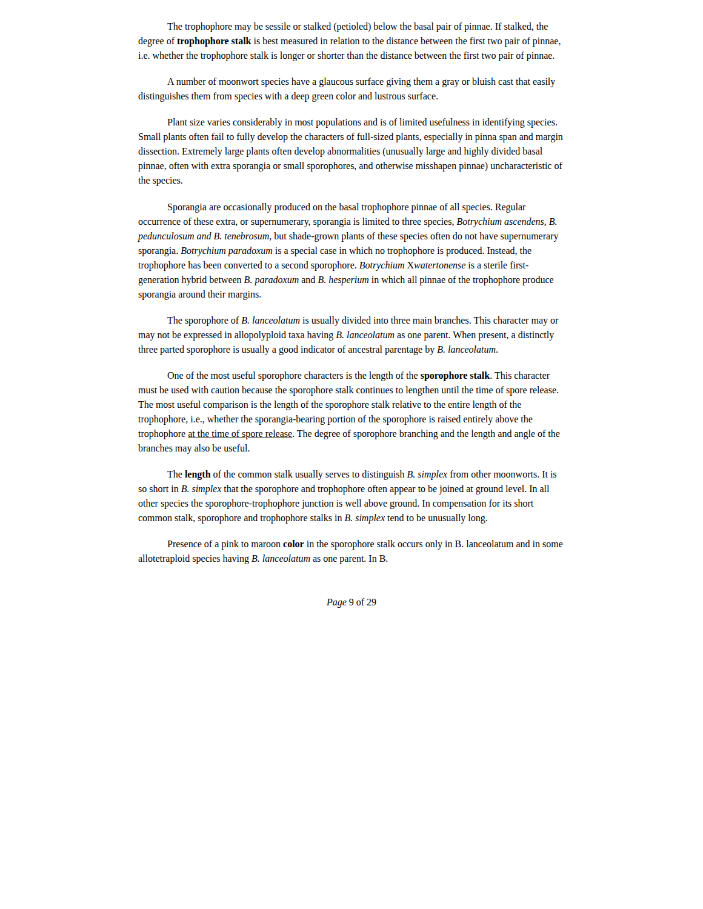The trophophore may be sessile or stalked (petioled) below the basal pair of pinnae. If stalked, the degree of trophophore stalk is best measured in relation to the distance between the first two pair of pinnae, i.e. whether the trophophore stalk is longer or shorter than the distance between the first two pair of pinnae.
A number of moonwort species have a glaucous surface giving them a gray or bluish cast that easily distinguishes them from species with a deep green color and lustrous surface.
Plant size varies considerably in most populations and is of limited usefulness in identifying species. Small plants often fail to fully develop the characters of full-sized plants, especially in pinna span and margin dissection. Extremely large plants often develop abnormalities (unusually large and highly divided basal pinnae, often with extra sporangia or small sporophores, and otherwise misshapen pinnae) uncharacteristic of the species.
Sporangia are occasionally produced on the basal trophophore pinnae of all species. Regular occurrence of these extra, or supernumerary, sporangia is limited to three species, Botrychium ascendens, B. pedunculosum and B. tenebrosum, but shade-grown plants of these species often do not have supernumerary sporangia. Botrychium paradoxum is a special case in which no trophophore is produced. Instead, the trophophore has been converted to a second sporophore. Botrychium Xwatertonense is a sterile first-generation hybrid between B. paradoxum and B. hesperium in which all pinnae of the trophophore produce sporangia around their margins.
The sporophore of B. lanceolatum is usually divided into three main branches. This character may or may not be expressed in allopolyploid taxa having B. lanceolatum as one parent. When present, a distinctly three parted sporophore is usually a good indicator of ancestral parentage by B. lanceolatum.
One of the most useful sporophore characters is the length of the sporophore stalk. This character must be used with caution because the sporophore stalk continues to lengthen until the time of spore release. The most useful comparison is the length of the sporophore stalk relative to the entire length of the trophophore, i.e., whether the sporangia-bearing portion of the sporophore is raised entirely above the trophophore at the time of spore release. The degree of sporophore branching and the length and angle of the branches may also be useful.
The length of the common stalk usually serves to distinguish B. simplex from other moonworts. It is so short in B. simplex that the sporophore and trophophore often appear to be joined at ground level. In all other species the sporophore-trophophore junction is well above ground. In compensation for its short common stalk, sporophore and trophophore stalks in B. simplex tend to be unusually long.
Presence of a pink to maroon color in the sporophore stalk occurs only in B. lanceolatum and in some allotetraploid species having B. lanceolatum as one parent. In B.
Page 9 of 29